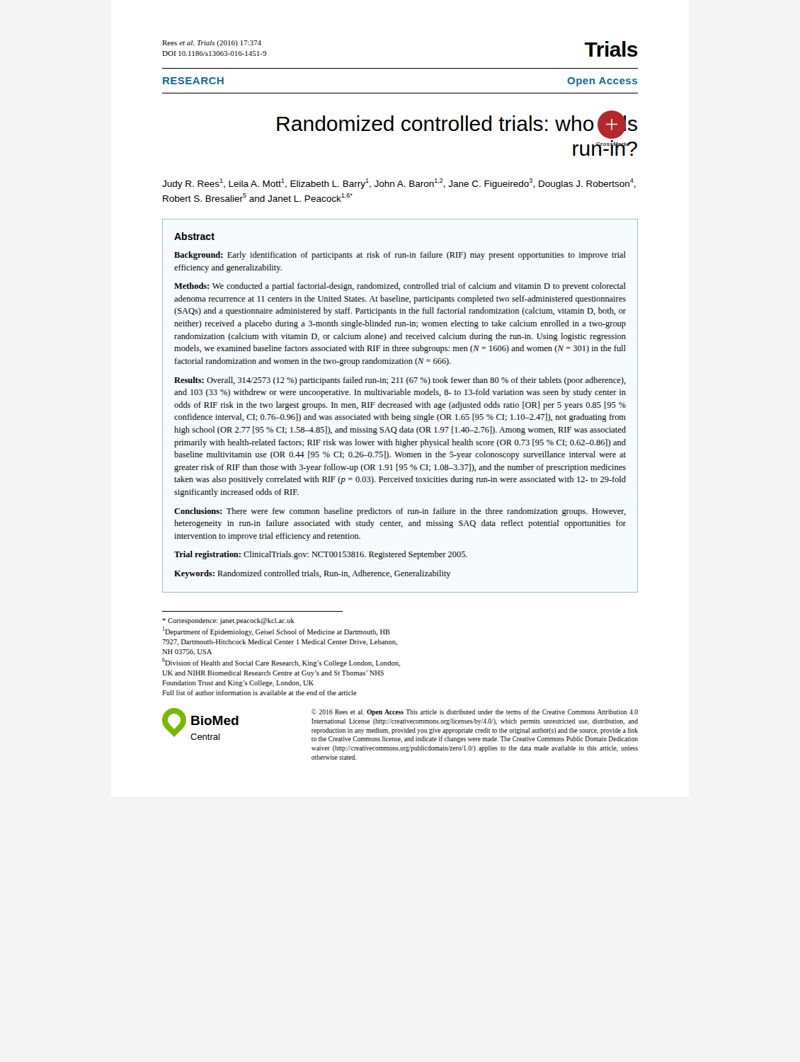Rees et al. Trials (2016) 17:374
DOI 10.1186/s13063-016-1451-9
Trials
RESEARCH Open Access
CrossMark
Randomized controlled trials: who fails
run-in?
Judy R. Rees1, Leila A. Mott1, Elizabeth L. Barry1, John A. Baron1,2, Jane C. Figueiredo3, Douglas J. Robertson4,
Robert S. Bresalier5 and Janet L. Peacock1,6*
Abstract
Background: Early identification of participants at risk of run-in failure (RIF) may present opportunities to improve trial efficiency and generalizability.
Methods: We conducted a partial factorial-design, randomized, controlled trial of calcium and vitamin D to prevent colorectal adenoma recurrence at 11 centers in the United States. At baseline, participants completed two self-administered questionnaires (SAQs) and a questionnaire administered by staff. Participants in the full factorial randomization (calcium, vitamin D, both, or neither) received a placebo during a 3-month single-blinded run-in; women electing to take calcium enrolled in a two-group randomization (calcium with vitamin D, or calcium alone) and received calcium during the run-in. Using logistic regression models, we examined baseline factors associated with RIF in three subgroups: men (N = 1606) and women (N = 301) in the full factorial randomization and women in the two-group randomization (N = 666).
Results: Overall, 314/2573 (12 %) participants failed run-in; 211 (67 %) took fewer than 80 % of their tablets (poor adherence), and 103 (33 %) withdrew or were uncooperative. In multivariable models, 8- to 13-fold variation was seen by study center in odds of RIF risk in the two largest groups. In men, RIF decreased with age (adjusted odds ratio [OR] per 5 years 0.85 [95 % confidence interval, CI; 0.76–0.96]) and was associated with being single (OR 1.65 [95 % CI; 1.10–2.47]), not graduating from high school (OR 2.77 [95 % CI; 1.58–4.85]), and missing SAQ data (OR 1.97 [1.40–2.76]). Among women, RIF was associated primarily with health-related factors; RIF risk was lower with higher physical health score (OR 0.73 [95 % CI; 0.62–0.86]) and baseline multivitamin use (OR 0.44 [95 % CI; 0.26–0.75]). Women in the 5-year colonoscopy surveillance interval were at greater risk of RIF than those with 3-year follow-up (OR 1.91 [95 % CI; 1.08–3.37]), and the number of prescription medicines taken was also positively correlated with RIF (p = 0.03). Perceived toxicities during run-in were associated with 12- to 29-fold significantly increased odds of RIF.
Conclusions: There were few common baseline predictors of run-in failure in the three randomization groups. However, heterogeneity in run-in failure associated with study center, and missing SAQ data reflect potential opportunities for intervention to improve trial efficiency and retention.
Trial registration: ClinicalTrials.gov: NCT00153816. Registered September 2005.
Keywords: Randomized controlled trials, Run-in, Adherence, Generalizability
* Correspondence: janet.peacock@kcl.ac.uk
1Department of Epidemiology, Geisel School of Medicine at Dartmouth, HB
7927, Dartmouth-Hitchcock Medical Center 1 Medical Center Drive, Lebanon,
NH 03756, USA
6Division of Health and Social Care Research, King’s College London, London,
UK and NIHR Biomedical Research Centre at Guy’s and St Thomas’ NHS
Foundation Trust and King’s College, London, UK
Full list of author information is available at the end of the article
Bio Med
Central
© 2016 Rees et al. Open Access This article is distributed under the terms of the Creative Commons Attribution 4.0 International License (http://creativecommons.org/licenses/by/4.0/), which permits unrestricted use, distribution, and reproduction in any medium, provided you give appropriate credit to the original author(s) and the source, provide a link to the Creative Commons license, and indicate if changes were made. The Creative Commons Public Domain Dedication waiver (http://creativecommons.org/publicdomain/zero/1.0/) applies to the data made available in this article, unless otherwise stated.